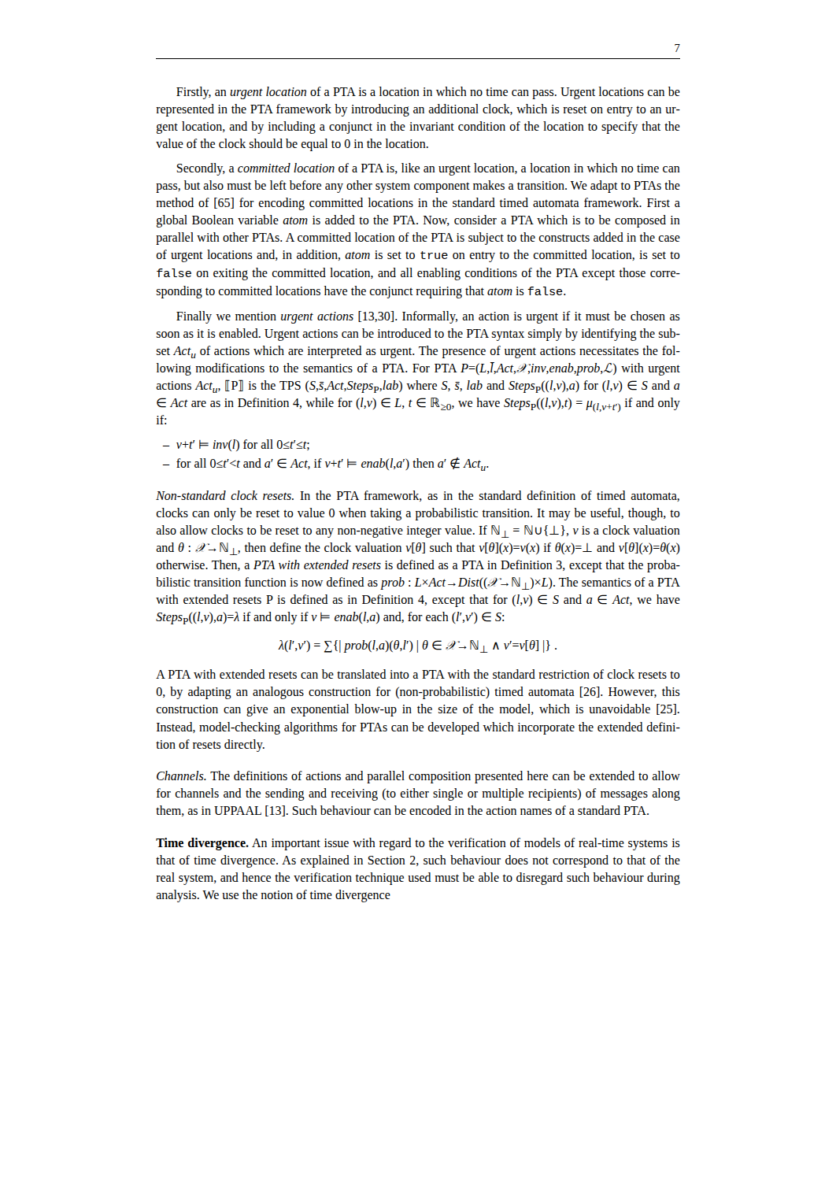7
Firstly, an urgent location of a PTA is a location in which no time can pass. Urgent locations can be represented in the PTA framework by introducing an additional clock, which is reset on entry to an urgent location, and by including a conjunct in the invariant condition of the location to specify that the value of the clock should be equal to 0 in the location.
Secondly, a committed location of a PTA is, like an urgent location, a location in which no time can pass, but also must be left before any other system component makes a transition. We adapt to PTAs the method of [65] for encoding committed locations in the standard timed automata framework. First a global Boolean variable atom is added to the PTA. Now, consider a PTA which is to be composed in parallel with other PTAs. A committed location of the PTA is subject to the constructs added in the case of urgent locations and, in addition, atom is set to true on entry to the committed location, is set to false on exiting the committed location, and all enabling conditions of the PTA except those corresponding to committed locations have the conjunct requiring that atom is false.
Finally we mention urgent actions [13,30]. Informally, an action is urgent if it must be chosen as soon as it is enabled. Urgent actions can be introduced to the PTA syntax simply by identifying the subset Actu of actions which are interpreted as urgent. The presence of urgent actions necessitates the following modifications to the semantics of a PTA. For PTA P=(L,l̄,Act,𝒳,inv,enab,prob,ℒ) with urgent actions Actu, ⟦P⟧ is the TPS (S,s̄,Act,StepsP,lab) where S, s̄, lab and StepsP((l,v),a) for (l,v) ∈ S and a ∈ Act are as in Definition 4, while for (l,v) ∈ L, t ∈ ℝ≥0, we have StepsP((l,v),t) = μ(l,v+t′) if and only if:
v+t′ ⊨ inv(l) for all 0≤t′≤t;
for all 0≤t′<t and a′ ∈ Act, if v+t′ ⊨ enab(l,a′) then a′ ∉ Actu.
Non-standard clock resets. In the PTA framework, as in the standard definition of timed automata, clocks can only be reset to value 0 when taking a probabilistic transition. It may be useful, though, to also allow clocks to be reset to any non-negative integer value. If ℕ⊥ = ℕ∪{⊥}, v is a clock valuation and θ : 𝒳→ℕ⊥, then define the clock valuation v[θ] such that v[θ](x)=v(x) if θ(x)=⊥ and v[θ](x)=θ(x) otherwise. Then, a PTA with extended resets is defined as a PTA in Definition 3, except that the probabilistic transition function is now defined as prob : L×Act→Dist((𝒳→ℕ⊥)×L). The semantics of a PTA with extended resets P is defined as in Definition 4, except that for (l,v) ∈ S and a ∈ Act, we have StepsP((l,v),a)=λ if and only if v ⊨ enab(l,a) and, for each (l′,v′) ∈ S:
λ(l′,v′) = ∑{| prob(l,a)(θ,l′) | θ ∈ 𝒳→ℕ⊥ ∧ v′=v[θ] |} .
A PTA with extended resets can be translated into a PTA with the standard restriction of clock resets to 0, by adapting an analogous construction for (non-probabilistic) timed automata [26]. However, this construction can give an exponential blow-up in the size of the model, which is unavoidable [25]. Instead, model-checking algorithms for PTAs can be developed which incorporate the extended definition of resets directly.
Channels. The definitions of actions and parallel composition presented here can be extended to allow for channels and the sending and receiving (to either single or multiple recipients) of messages along them, as in UPPAAL [13]. Such behaviour can be encoded in the action names of a standard PTA.
Time divergence. An important issue with regard to the verification of models of real-time systems is that of time divergence. As explained in Section 2, such behaviour does not correspond to that of the real system, and hence the verification technique used must be able to disregard such behaviour during analysis. We use the notion of time divergence